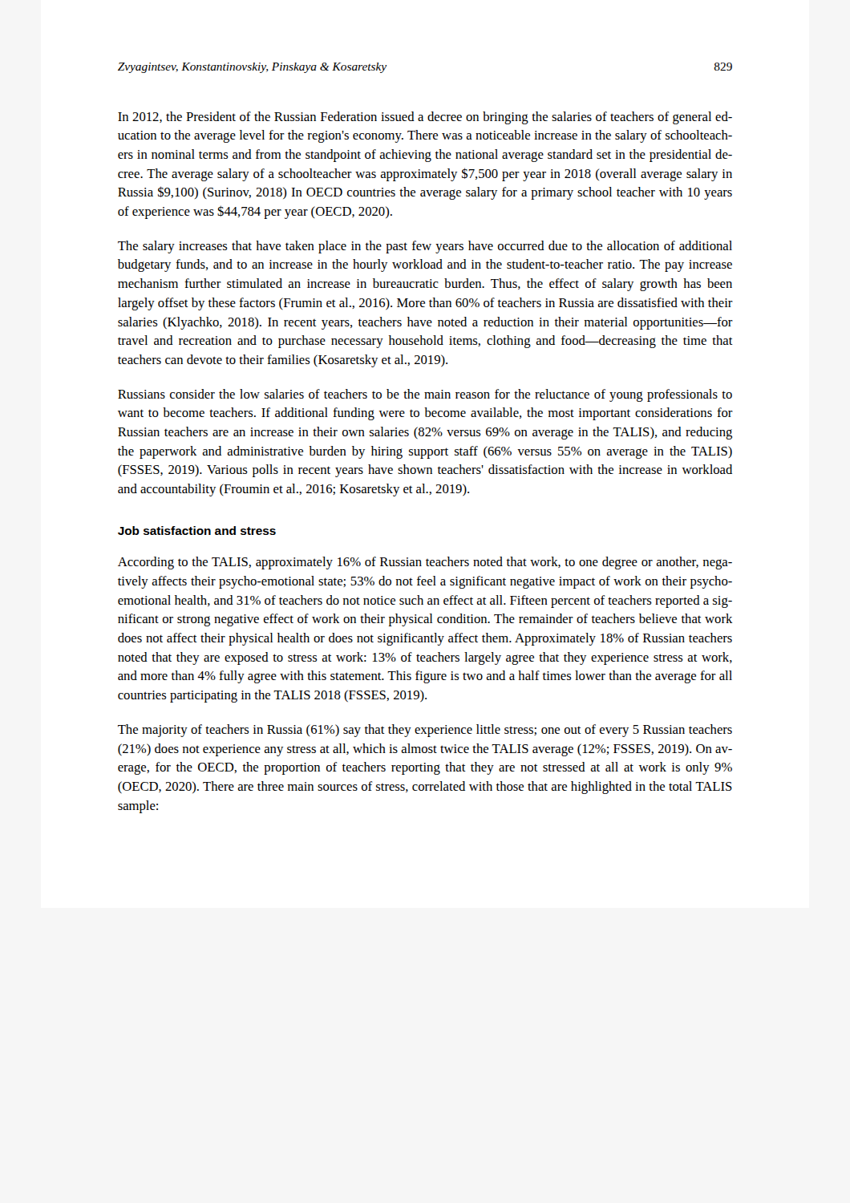Zvyagintsev, Konstantinovskiy, Pinskaya & Kosaretsky 829
In 2012, the President of the Russian Federation issued a decree on bringing the salaries of teachers of general education to the average level for the region's economy. There was a noticeable increase in the salary of schoolteachers in nominal terms and from the standpoint of achieving the national average standard set in the presidential decree. The average salary of a schoolteacher was approximately $7,500 per year in 2018 (overall average salary in Russia $9,100) (Surinov, 2018) In OECD countries the average salary for a primary school teacher with 10 years of experience was $44,784 per year (OECD, 2020).
The salary increases that have taken place in the past few years have occurred due to the allocation of additional budgetary funds, and to an increase in the hourly workload and in the student-to-teacher ratio. The pay increase mechanism further stimulated an increase in bureaucratic burden. Thus, the effect of salary growth has been largely offset by these factors (Frumin et al., 2016). More than 60% of teachers in Russia are dissatisfied with their salaries (Klyachko, 2018). In recent years, teachers have noted a reduction in their material opportunities—for travel and recreation and to purchase necessary household items, clothing and food—decreasing the time that teachers can devote to their families (Kosaretsky et al., 2019).
Russians consider the low salaries of teachers to be the main reason for the reluctance of young professionals to want to become teachers. If additional funding were to become available, the most important considerations for Russian teachers are an increase in their own salaries (82% versus 69% on average in the TALIS), and reducing the paperwork and administrative burden by hiring support staff (66% versus 55% on average in the TALIS) (FSSES, 2019). Various polls in recent years have shown teachers' dissatisfaction with the increase in workload and accountability (Froumin et al., 2016; Kosaretsky et al., 2019).
Job satisfaction and stress
According to the TALIS, approximately 16% of Russian teachers noted that work, to one degree or another, negatively affects their psycho-emotional state; 53% do not feel a significant negative impact of work on their psycho-emotional health, and 31% of teachers do not notice such an effect at all. Fifteen percent of teachers reported a significant or strong negative effect of work on their physical condition. The remainder of teachers believe that work does not affect their physical health or does not significantly affect them. Approximately 18% of Russian teachers noted that they are exposed to stress at work: 13% of teachers largely agree that they experience stress at work, and more than 4% fully agree with this statement. This figure is two and a half times lower than the average for all countries participating in the TALIS 2018 (FSSES, 2019).
The majority of teachers in Russia (61%) say that they experience little stress; one out of every 5 Russian teachers (21%) does not experience any stress at all, which is almost twice the TALIS average (12%; FSSES, 2019). On average, for the OECD, the proportion of teachers reporting that they are not stressed at all at work is only 9% (OECD, 2020). There are three main sources of stress, correlated with those that are highlighted in the total TALIS sample: